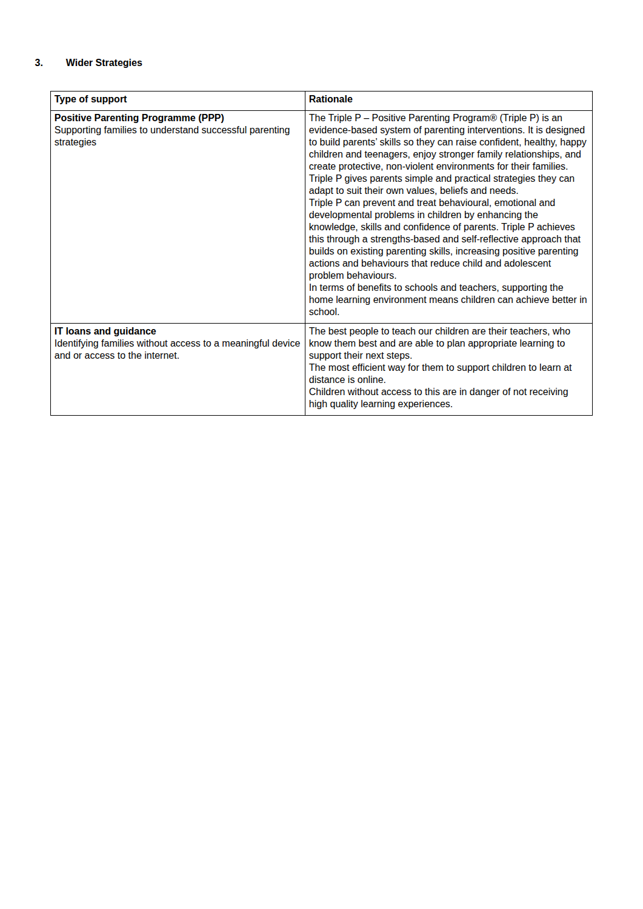3. Wider Strategies
| Type of support | Rationale |
| --- | --- |
| Positive Parenting Programme (PPP) Supporting families to understand successful parenting strategies | The Triple P – Positive Parenting Program® (Triple P) is an evidence-based system of parenting interventions. It is designed to build parents’ skills so they can raise confident, healthy, happy children and teenagers, enjoy stronger family relationships, and create protective, non-violent environments for their families. Triple P gives parents simple and practical strategies they can adapt to suit their own values, beliefs and needs. Triple P can prevent and treat behavioural, emotional and developmental problems in children by enhancing the knowledge, skills and confidence of parents. Triple P achieves this through a strengths-based and self-reflective approach that builds on existing parenting skills, increasing positive parenting actions and behaviours that reduce child and adolescent problem behaviours. In terms of benefits to schools and teachers, supporting the home learning environment means children can achieve better in school. |
| IT loans and guidance Identifying families without access to a meaningful device and or access to the internet. | The best people to teach our children are their teachers, who know them best and are able to plan appropriate learning to support their next steps. The most efficient way for them to support children to learn at distance is online. Children without access to this are in danger of not receiving high quality learning experiences. |